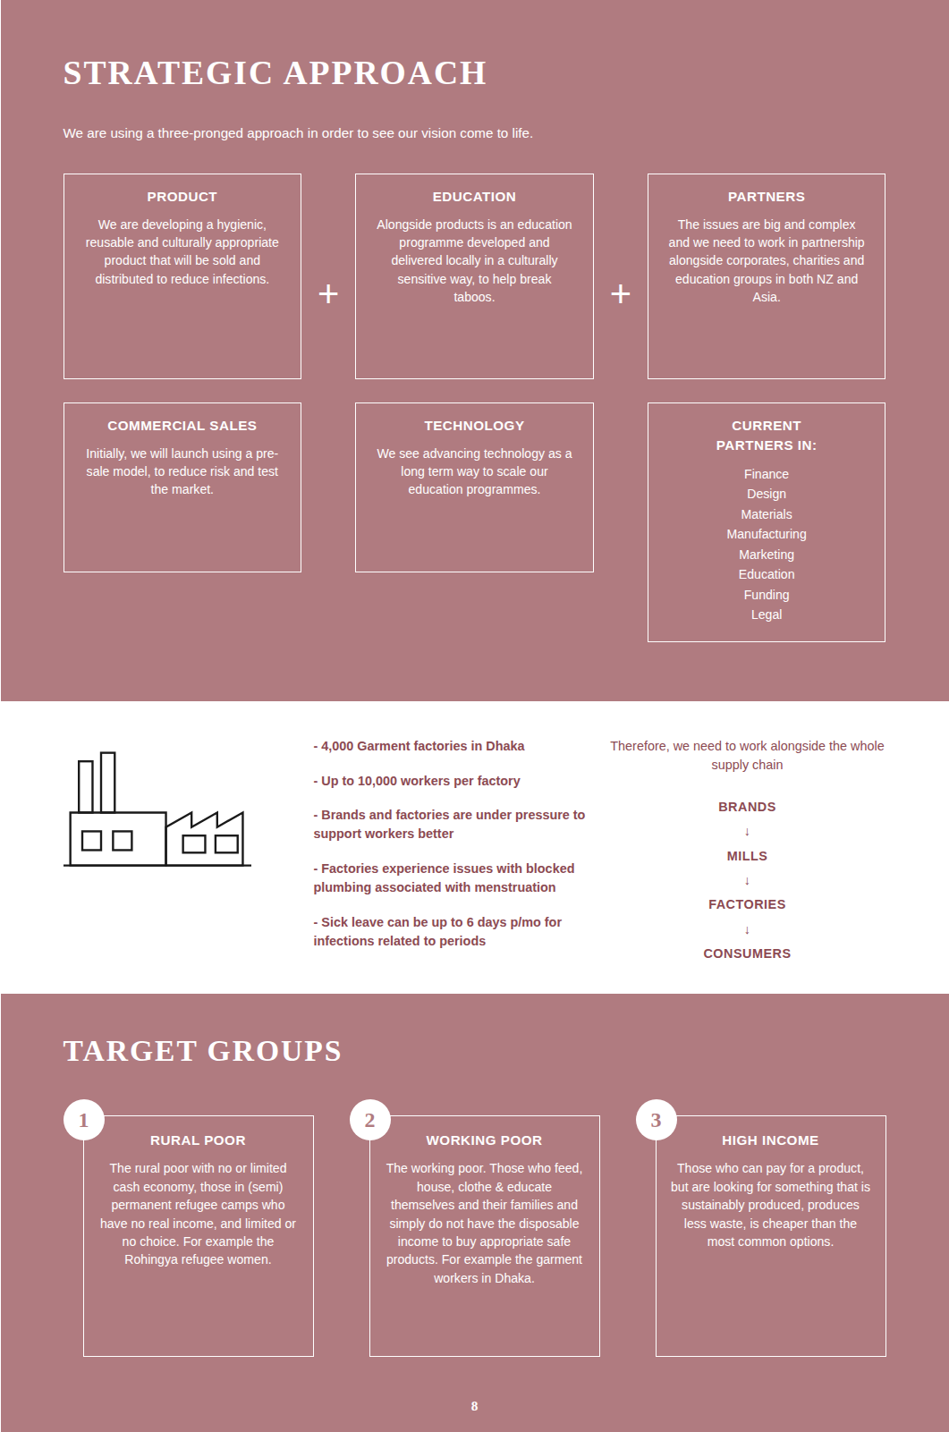Strategic Approach
We are using a three-pronged approach in order to see our vision come to life.
PRODUCT
We are developing a hygienic, reusable and culturally appropriate product that will be sold and distributed to reduce infections.
COMMERCIAL SALES
Initially, we will launch using a pre-sale model, to reduce risk and test the market.
+
EDUCATION
Alongside products is an education programme developed and delivered locally in a culturally sensitive way, to help break taboos.
TECHNOLOGY
We see advancing technology as a long term way to scale our education programmes.
+
PARTNERS
The issues are big and complex and we need to work in partnership alongside corporates, charities and education groups in both NZ and Asia.
CURRENT
PARTNERS IN:
Finance
Design
Materials
Manufacturing
Marketing
Education
Funding
Legal
- 4,000 Garment factories in Dhaka
- Up to 10,000 workers per factory
- Brands and factories are under pressure to support workers better
- Factories experience issues with blocked plumbing associated with menstruation
- Sick leave can be up to 6 days p/mo for infections related to periods
Therefore, we need to work alongside the whole supply chain
BRANDS ↓ MILLS ↓ FACTORIES ↓ CONSUMERS
Target Groups
1
RURAL POOR
The rural poor with no or limited cash economy, those in (semi) permanent refugee camps who have no real income, and limited or no choice. For example the Rohingya refugee women.
2
WORKING POOR
The working poor. Those who feed, house, clothe & educate themselves and their families and simply do not have the disposable income to buy appropriate safe products. For example the garment workers in Dhaka.
3
HIGH INCOME
Those who can pay for a product, but are looking for something that is sustainably produced, produces less waste, is cheaper than the most common options.
8